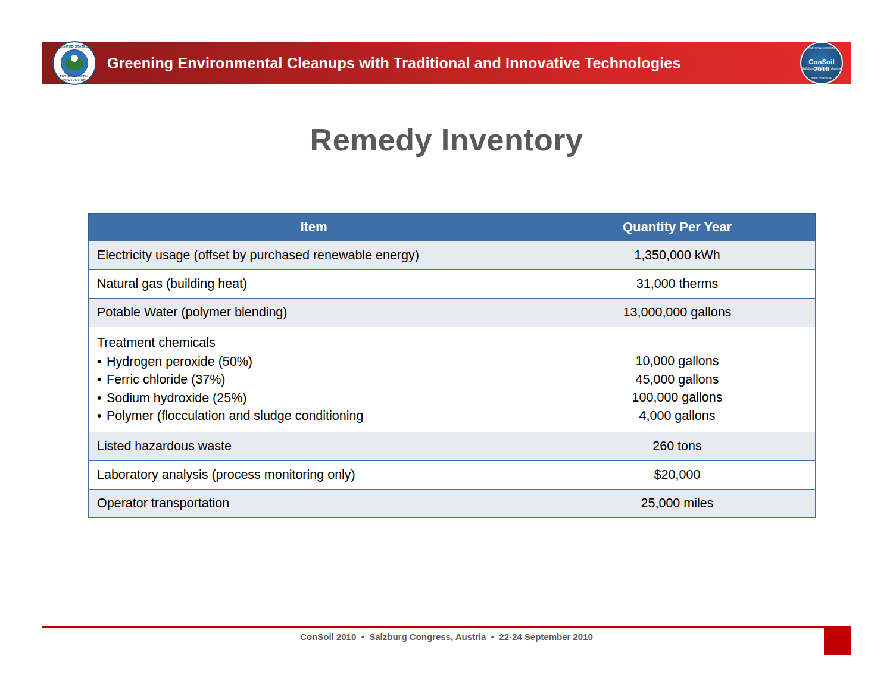UNITED STATES
ENVIRONMENTAL PROTECTION
Greening Environmental Cleanups with Traditional and Innovative Technologies
INTERNATIONAL CONFERENCE
ConSoil 2010
Salzburg Congress, Austria
www.consoil.de
Remedy Inventory
| Item | Quantity Per Year |
| --- | --- |
| Electricity usage (offset by purchased renewable energy) | 1,350,000 kWh |
| Natural gas (building heat) | 31,000 therms |
| Potable Water (polymer blending) | 13,000,000 gallons |
| Treatment chemicals Hydrogen peroxide (50%) Ferric chloride (37%) Sodium hydroxide (25%) Polymer (flocculation and sludge conditioning | 10,000 gallons 45,000 gallons 100,000 gallons 4,000 gallons |
| Listed hazardous waste | 260 tons |
| Laboratory analysis (process monitoring only) | $20,000 |
| Operator transportation | 25,000 miles |
ConSoil 2010 • Salzburg Congress, Austria • 22-24 September 2010